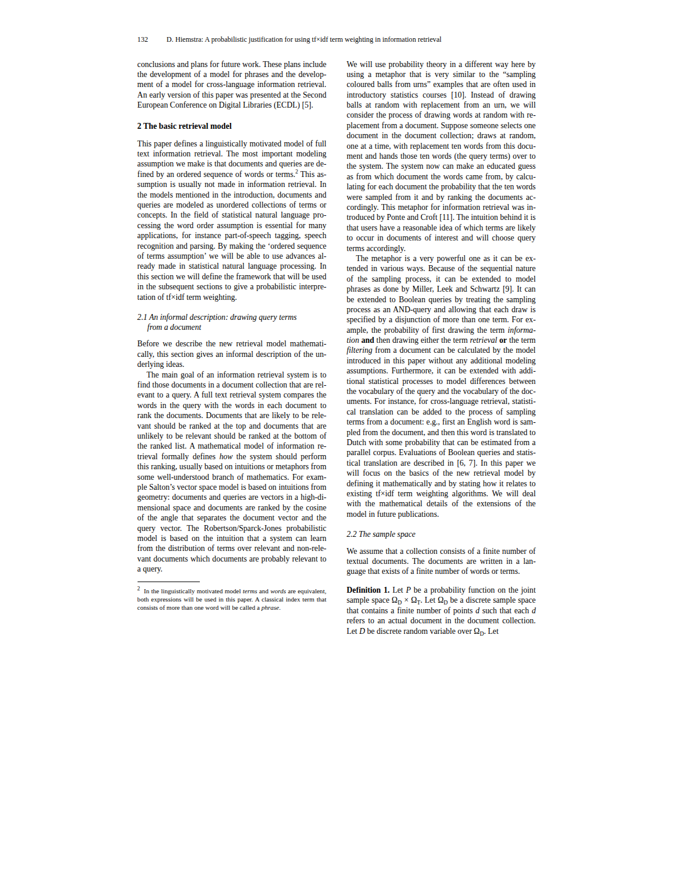132 D. Hiemstra: A probabilistic justification for using tf×idf term weighting in information retrieval
conclusions and plans for future work. These plans include the development of a model for phrases and the development of a model for cross-language information retrieval. An early version of this paper was presented at the Second European Conference on Digital Libraries (ECDL) [5].
2 The basic retrieval model
This paper defines a linguistically motivated model of full text information retrieval. The most important modeling assumption we make is that documents and queries are defined by an ordered sequence of words or terms.2 This assumption is usually not made in information retrieval. In the models mentioned in the introduction, documents and queries are modeled as unordered collections of terms or concepts. In the field of statistical natural language processing the word order assumption is essential for many applications, for instance part-of-speech tagging, speech recognition and parsing. By making the ‘ordered sequence of terms assumption’ we will be able to use advances already made in statistical natural language processing. In this section we will define the framework that will be used in the subsequent sections to give a probabilistic interpretation of tf×idf term weighting.
2.1 An informal description: drawing query terms
from a document
Before we describe the new retrieval model mathematically, this section gives an informal description of the underlying ideas.
The main goal of an information retrieval system is to find those documents in a document collection that are relevant to a query. A full text retrieval system compares the words in the query with the words in each document to rank the documents. Documents that are likely to be relevant should be ranked at the top and documents that are unlikely to be relevant should be ranked at the bottom of the ranked list. A mathematical model of information retrieval formally defines how the system should perform this ranking, usually based on intuitions or metaphors from some well-understood branch of mathematics. For example Salton’s vector space model is based on intuitions from geometry: documents and queries are vectors in a high-dimensional space and documents are ranked by the cosine of the angle that separates the document vector and the query vector. The Robertson/Sparck-Jones probabilistic model is based on the intuition that a system can learn from the distribution of terms over relevant and non-relevant documents which documents are probably relevant to a query.
2 In the linguistically motivated model terms and words are equivalent, both expressions will be used in this paper. A classical index term that consists of more than one word will be called a phrase.
We will use probability theory in a different way here by using a metaphor that is very similar to the “sampling coloured balls from urns” examples that are often used in introductory statistics courses [10]. Instead of drawing balls at random with replacement from an urn, we will consider the process of drawing words at random with replacement from a document. Suppose someone selects one document in the document collection; draws at random, one at a time, with replacement ten words from this document and hands those ten words (the query terms) over to the system. The system now can make an educated guess as from which document the words came from, by calculating for each document the probability that the ten words were sampled from it and by ranking the documents accordingly. This metaphor for information retrieval was introduced by Ponte and Croft [11]. The intuition behind it is that users have a reasonable idea of which terms are likely to occur in documents of interest and will choose query terms accordingly.
The metaphor is a very powerful one as it can be extended in various ways. Because of the sequential nature of the sampling process, it can be extended to model phrases as done by Miller, Leek and Schwartz [9]. It can be extended to Boolean queries by treating the sampling process as an AND-query and allowing that each draw is specified by a disjunction of more than one term. For example, the probability of first drawing the term information and then drawing either the term retrieval or the term filtering from a document can be calculated by the model introduced in this paper without any additional modeling assumptions. Furthermore, it can be extended with additional statistical processes to model differences between the vocabulary of the query and the vocabulary of the documents. For instance, for cross-language retrieval, statistical translation can be added to the process of sampling terms from a document: e.g., first an English word is sampled from the document, and then this word is translated to Dutch with some probability that can be estimated from a parallel corpus. Evaluations of Boolean queries and statistical translation are described in [6, 7]. In this paper we will focus on the basics of the new retrieval model by defining it mathematically and by stating how it relates to existing tf×idf term weighting algorithms. We will deal with the mathematical details of the extensions of the model in future publications.
2.2 The sample space
We assume that a collection consists of a finite number of textual documents. The documents are written in a language that exists of a finite number of words or terms.
Definition 1. Let P be a probability function on the joint sample space ΩD × ΩT. Let ΩD be a discrete sample space that contains a finite number of points d such that each d refers to an actual document in the document collection. Let D be discrete random variable over ΩD. Let